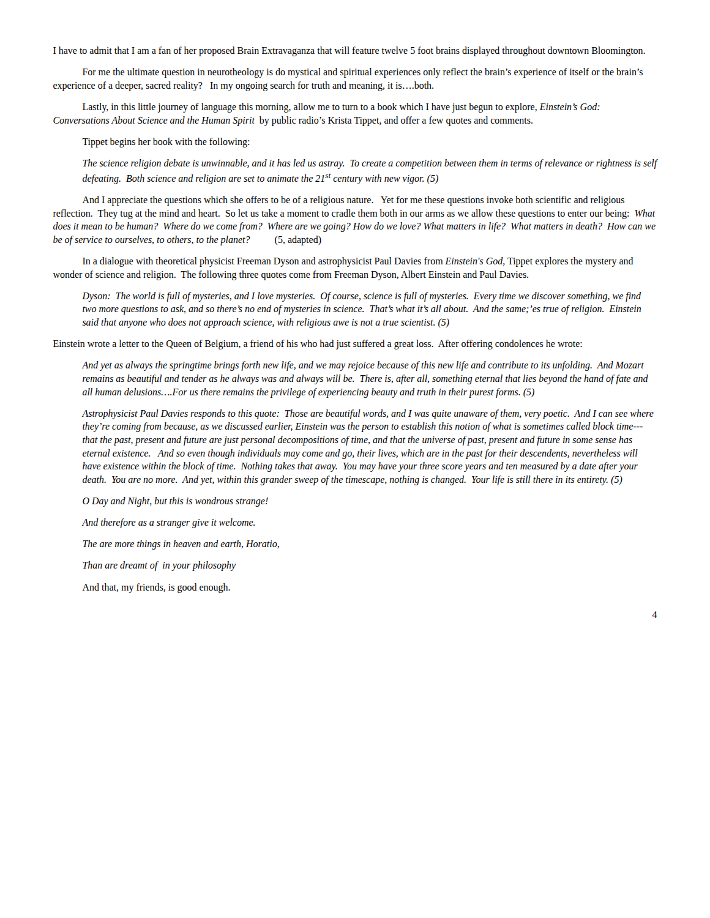I have to admit that I am a fan of her proposed Brain Extravaganza that will feature twelve 5 foot brains displayed throughout downtown Bloomington.
For me the ultimate question in neurotheology is do mystical and spiritual experiences only reflect the brain’s experience of itself or the brain’s experience of a deeper, sacred reality? In my ongoing search for truth and meaning, it is….both.
Lastly, in this little journey of language this morning, allow me to turn to a book which I have just begun to explore, Einstein’s God: Conversations About Science and the Human Spirit by public radio’s Krista Tippet, and offer a few quotes and comments.
Tippet begins her book with the following:
The science religion debate is unwinnable, and it has led us astray. To create a competition between them in terms of relevance or rightness is self defeating. Both science and religion are set to animate the 21st century with new vigor. (5)
And I appreciate the questions which she offers to be of a religious nature. Yet for me these questions invoke both scientific and religious reflection. They tug at the mind and heart. So let us take a moment to cradle them both in our arms as we allow these questions to enter our being: What does it mean to be human? Where do we come from? Where are we going? How do we love? What matters in life? What matters in death? How can we be of service to ourselves, to others, to the planet? (5, adapted)
In a dialogue with theoretical physicist Freeman Dyson and astrophysicist Paul Davies from Einstein's God, Tippet explores the mystery and wonder of science and religion. The following three quotes come from Freeman Dyson, Albert Einstein and Paul Davies.
Dyson: The world is full of mysteries, and I love mysteries. Of course, science is full of mysteries. Every time we discover something, we find two more questions to ask, and so there’s no end of mysteries in science. That’s what it’s all about. And the same;’es true of religion. Einstein said that anyone who does not approach science, with religious awe is not a true scientist. (5)
Einstein wrote a letter to the Queen of Belgium, a friend of his who had just suffered a great loss. After offering condolences he wrote:
And yet as always the springtime brings forth new life, and we may rejoice because of this new life and contribute to its unfolding. And Mozart remains as beautiful and tender as he always was and always will be. There is, after all, something eternal that lies beyond the hand of fate and all human delusions….For us there remains the privilege of experiencing beauty and truth in their purest forms. (5)
Astrophysicist Paul Davies responds to this quote: Those are beautiful words, and I was quite unaware of them, very poetic. And I can see where they’re coming from because, as we discussed earlier, Einstein was the person to establish this notion of what is sometimes called block time---that the past, present and future are just personal decompositions of time, and that the universe of past, present and future in some sense has eternal existence. And so even though individuals may come and go, their lives, which are in the past for their descendents, nevertheless will have existence within the block of time. Nothing takes that away. You may have your three score years and ten measured by a date after your death. You are no more. And yet, within this grander sweep of the timescape, nothing is changed. Your life is still there in its entirety. (5)
O Day and Night, but this is wondrous strange!
And therefore as a stranger give it welcome.
The are more things in heaven and earth, Horatio,
Than are dreamt of in your philosophy
And that, my friends, is good enough.
4